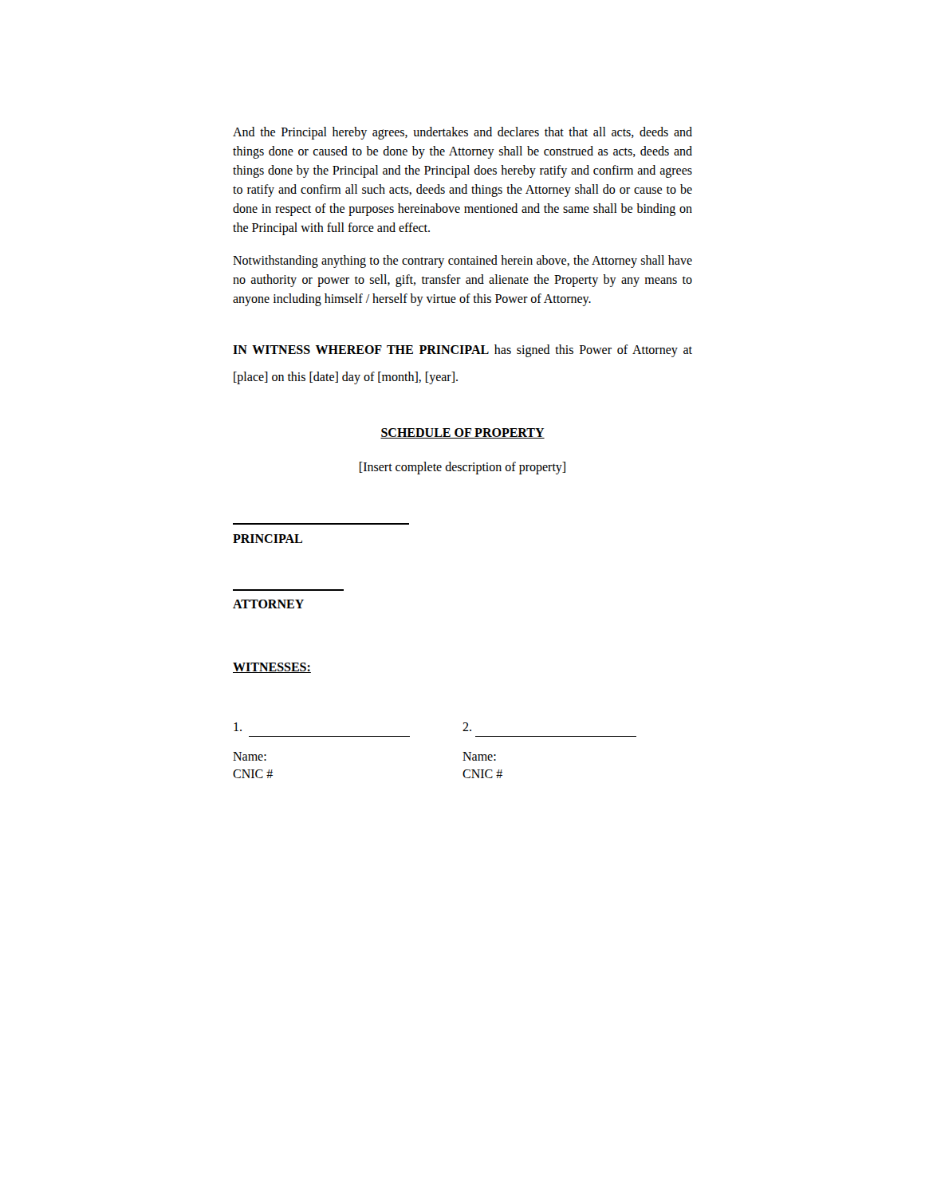And the Principal hereby agrees, undertakes and declares that that all acts, deeds and things done or caused to be done by the Attorney shall be construed as acts, deeds and things done by the Principal and the Principal does hereby ratify and confirm and agrees to ratify and confirm all such acts, deeds and things the Attorney shall do or cause to be done in respect of the purposes hereinabove mentioned and the same shall be binding on the Principal with full force and effect.
Notwithstanding anything to the contrary contained herein above, the Attorney shall have no authority or power to sell, gift, transfer and alienate the Property by any means to anyone including himself / herself by virtue of this Power of Attorney.
IN WITNESS WHEREOF THE PRINCIPAL has signed this Power of Attorney at [place] on this [date] day of [month], [year].
SCHEDULE OF PROPERTY
[Insert complete description of property]
PRINCIPAL
ATTORNEY
WITNESSES:
| 1. Name: CNIC # | 2. Name: CNIC # |